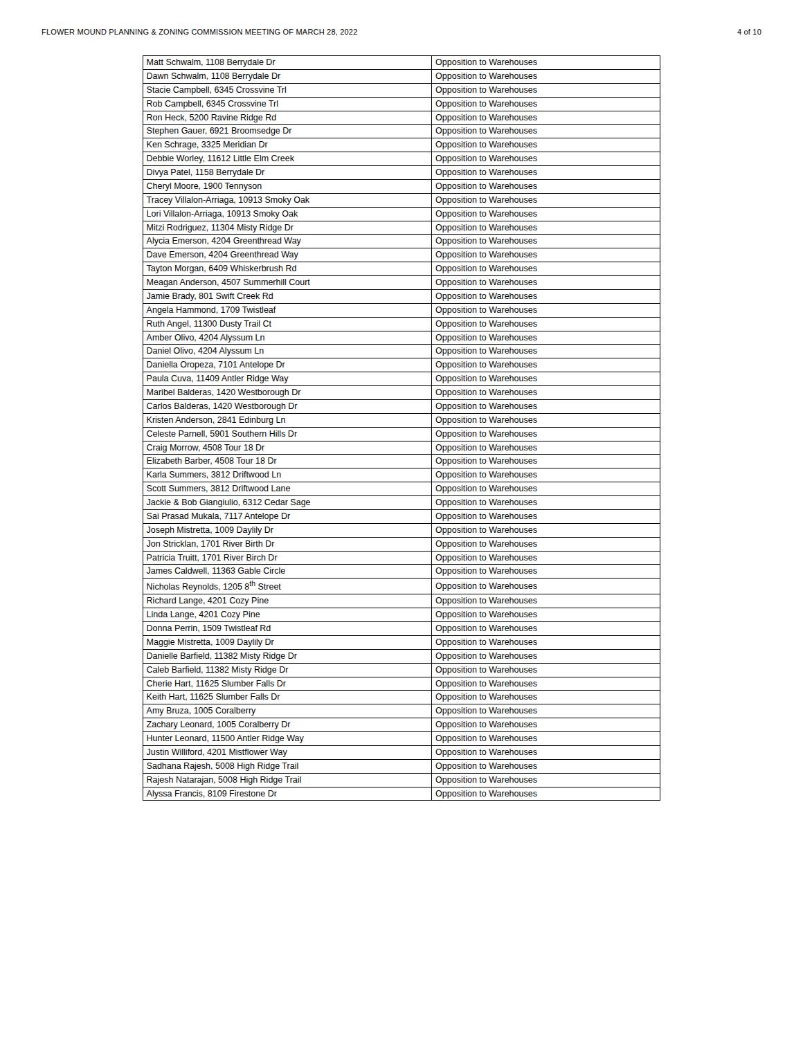FLOWER MOUND PLANNING & ZONING COMMISSION MEETING OF MARCH 28, 2022 4 of 10
| Matt Schwalm, 1108 Berrydale Dr | Opposition to Warehouses |
| Dawn Schwalm, 1108 Berrydale Dr | Opposition to Warehouses |
| Stacie Campbell, 6345 Crossvine Trl | Opposition to Warehouses |
| Rob Campbell, 6345 Crossvine Trl | Opposition to Warehouses |
| Ron Heck, 5200 Ravine Ridge Rd | Opposition to Warehouses |
| Stephen Gauer, 6921 Broomsedge Dr | Opposition to Warehouses |
| Ken Schrage, 3325 Meridian Dr | Opposition to Warehouses |
| Debbie Worley, 11612 Little Elm Creek | Opposition to Warehouses |
| Divya Patel, 1158 Berrydale Dr | Opposition to Warehouses |
| Cheryl Moore, 1900 Tennyson | Opposition to Warehouses |
| Tracey Villalon-Arriaga, 10913 Smoky Oak | Opposition to Warehouses |
| Lori Villalon-Arriaga, 10913 Smoky Oak | Opposition to Warehouses |
| Mitzi Rodriguez, 11304 Misty Ridge Dr | Opposition to Warehouses |
| Alycia Emerson, 4204 Greenthread Way | Opposition to Warehouses |
| Dave Emerson, 4204 Greenthread Way | Opposition to Warehouses |
| Tayton Morgan, 6409 Whiskerbrush Rd | Opposition to Warehouses |
| Meagan Anderson, 4507 Summerhill Court | Opposition to Warehouses |
| Jamie Brady, 801 Swift Creek Rd | Opposition to Warehouses |
| Angela Hammond, 1709 Twistleaf | Opposition to Warehouses |
| Ruth Angel, 11300 Dusty Trail Ct | Opposition to Warehouses |
| Amber Olivo, 4204 Alyssum Ln | Opposition to Warehouses |
| Daniel Olivo, 4204 Alyssum Ln | Opposition to Warehouses |
| Daniella Oropeza, 7101 Antelope Dr | Opposition to Warehouses |
| Paula Cuva, 11409 Antler Ridge Way | Opposition to Warehouses |
| Maribel Balderas, 1420 Westborough Dr | Opposition to Warehouses |
| Carlos Balderas, 1420 Westborough Dr | Opposition to Warehouses |
| Kristen Anderson, 2841 Edinburg Ln | Opposition to Warehouses |
| Celeste Parnell, 5901 Southern Hills Dr | Opposition to Warehouses |
| Craig Morrow, 4508 Tour 18 Dr | Opposition to Warehouses |
| Elizabeth Barber, 4508 Tour 18 Dr | Opposition to Warehouses |
| Karla Summers, 3812 Driftwood Ln | Opposition to Warehouses |
| Scott Summers, 3812 Driftwood Lane | Opposition to Warehouses |
| Jackie & Bob Giangiulio, 6312 Cedar Sage | Opposition to Warehouses |
| Sai Prasad Mukala, 7117 Antelope Dr | Opposition to Warehouses |
| Joseph Mistretta, 1009 Daylily Dr | Opposition to Warehouses |
| Jon Stricklan, 1701 River Birth Dr | Opposition to Warehouses |
| Patricia Truitt, 1701 River Birch Dr | Opposition to Warehouses |
| James Caldwell, 11363 Gable Circle | Opposition to Warehouses |
| Nicholas Reynolds, 1205 8 th Street | Opposition to Warehouses |
| Richard Lange, 4201 Cozy Pine | Opposition to Warehouses |
| Linda Lange, 4201 Cozy Pine | Opposition to Warehouses |
| Donna Perrin, 1509 Twistleaf Rd | Opposition to Warehouses |
| Maggie Mistretta, 1009 Daylily Dr | Opposition to Warehouses |
| Danielle Barfield, 11382 Misty Ridge Dr | Opposition to Warehouses |
| Caleb Barfield, 11382 Misty Ridge Dr | Opposition to Warehouses |
| Cherie Hart, 11625 Slumber Falls Dr | Opposition to Warehouses |
| Keith Hart, 11625 Slumber Falls Dr | Opposition to Warehouses |
| Amy Bruza, 1005 Coralberry | Opposition to Warehouses |
| Zachary Leonard, 1005 Coralberry Dr | Opposition to Warehouses |
| Hunter Leonard, 11500 Antler Ridge Way | Opposition to Warehouses |
| Justin Williford, 4201 Mistflower Way | Opposition to Warehouses |
| Sadhana Rajesh, 5008 High Ridge Trail | Opposition to Warehouses |
| Rajesh Natarajan, 5008 High Ridge Trail | Opposition to Warehouses |
| Alyssa Francis, 8109 Firestone Dr | Opposition to Warehouses |